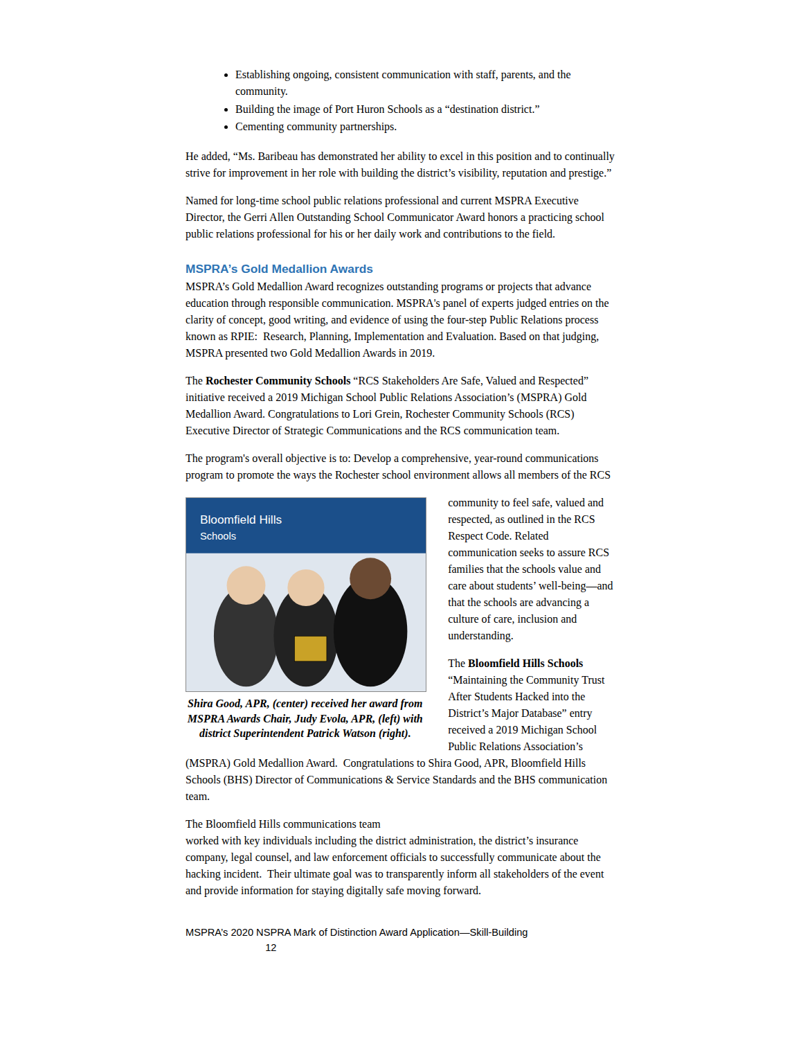Establishing ongoing, consistent communication with staff, parents, and the community.
Building the image of Port Huron Schools as a “destination district.”
Cementing community partnerships.
He added, “Ms. Baribeau has demonstrated her ability to excel in this position and to continually strive for improvement in her role with building the district’s visibility, reputation and prestige.”
Named for long-time school public relations professional and current MSPRA Executive Director, the Gerri Allen Outstanding School Communicator Award honors a practicing school public relations professional for his or her daily work and contributions to the field.
MSPRA’s Gold Medallion Awards
MSPRA’s Gold Medallion Award recognizes outstanding programs or projects that advance education through responsible communication. MSPRA's panel of experts judged entries on the clarity of concept, good writing, and evidence of using the four-step Public Relations process known as RPIE: Research, Planning, Implementation and Evaluation. Based on that judging, MSPRA presented two Gold Medallion Awards in 2019.
The Rochester Community Schools “RCS Stakeholders Are Safe, Valued and Respected” initiative received a 2019 Michigan School Public Relations Association’s (MSPRA) Gold Medallion Award. Congratulations to Lori Grein, Rochester Community Schools (RCS) Executive Director of Strategic Communications and the RCS communication team.
The program's overall objective is to: Develop a comprehensive, year-round communications program to promote the ways the Rochester school environment allows all members of the RCS
Shira Good, APR, (center) received her award from MSPRA Awards Chair, Judy Evola, APR, (left) with district Superintendent Patrick Watson (right).
community to feel safe, valued and respected, as outlined in the RCS Respect Code. Related communication seeks to assure RCS families that the schools value and care about students’ well-being—and that the schools are advancing a culture of care, inclusion and understanding.
The Bloomfield Hills Schools “Maintaining the Community Trust After Students Hacked into the District’s Major Database” entry received a 2019 Michigan School Public Relations Association’s (MSPRA) Gold Medallion Award. Congratulations to Shira Good, APR, Bloomfield Hills Schools (BHS) Director of Communications & Service Standards and the BHS communication team.
The Bloomfield Hills communications team
worked with key individuals including the district administration, the district’s insurance company, legal counsel, and law enforcement officials to successfully communicate about the hacking incident. Their ultimate goal was to transparently inform all stakeholders of the event and provide information for staying digitally safe moving forward.
MSPRA’s 2020 NSPRA Mark of Distinction Award Application—Skill-Building12